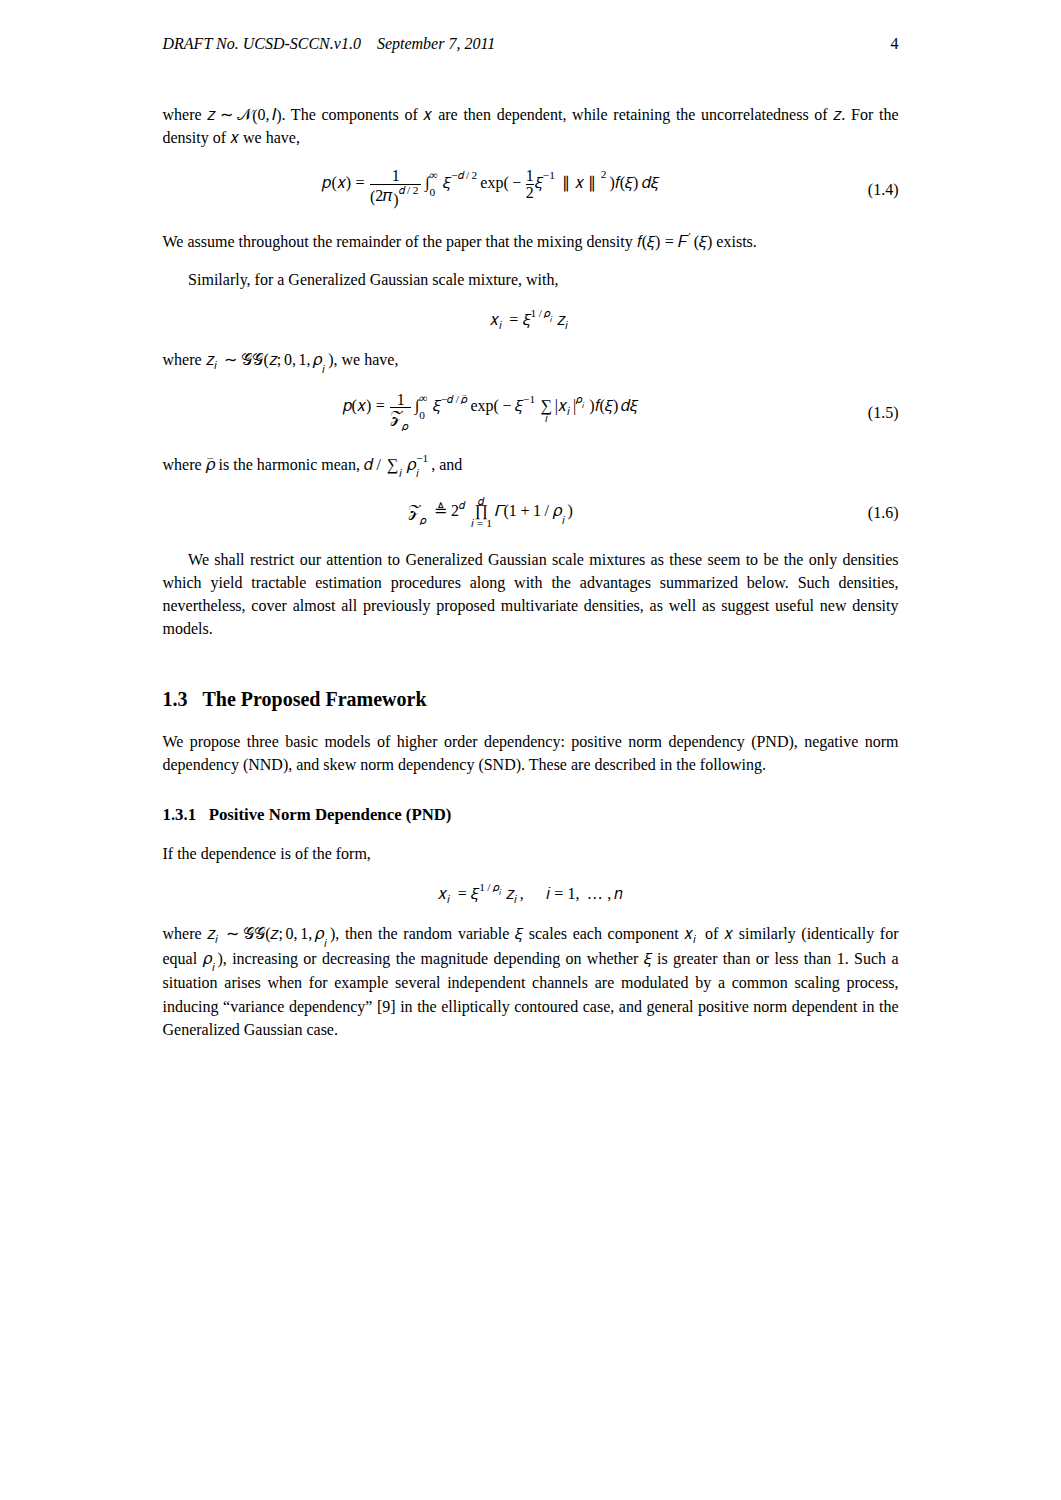DRAFT No. UCSD-SCCN.v1.0 September 7, 2011 4
where z∼𝒩(0,I). The components of x are then dependent, while retaining the uncorrelatedness of z. For the density of x we have,
p(x) = 1(2π)d/2 ∫0∞ ξ−d/2 exp (−12ξ−1∥x∥2) f(ξ)dξ
(1.4)
We assume throughout the remainder of the paper that the mixing density f(ξ)=F′(ξ) exists.
Similarly, for a Generalized Gaussian scale mixture, with,
xi = ξ1/ρi zi
where zi∼𝒢𝒢(z;0,1,ρi), we have,
p(x) = 1𝒵ρ ∫0∞ ξ−d/ρ¯ exp (−ξ−1∑i|xi|ρi) f(ξ)dξ
(1.5)
where ρ¯ is the harmonic mean, d/∑iρi−1, and
𝒵ρ ≜ 2d ∏i=1d Γ(1+1/ρi)
(1.6)
We shall restrict our attention to Generalized Gaussian scale mixtures as these seem to be the only densities which yield tractable estimation procedures along with the advantages summarized below. Such densities, nevertheless, cover almost all previously proposed multivariate densities, as well as suggest useful new density models.
1.3 The Proposed Framework
We propose three basic models of higher order dependency: positive norm dependency (PND), negative norm dependency (NND), and skew norm dependency (SND). These are described in the following.
1.3.1 Positive Norm Dependence (PND)
If the dependence is of the form,
xi = ξ1/ρi zi , i=1,…,n
where zi∼𝒢𝒢(z;0,1,ρi), then the random variable ξ scales each component xi of x similarly (identically for equal ρi), increasing or decreasing the magnitude depending on whether ξ is greater than or less than 1. Such a situation arises when for example several independent channels are modulated by a common scaling process, inducing “variance dependency” [9] in the elliptically contoured case, and general positive norm dependent in the Generalized Gaussian case.